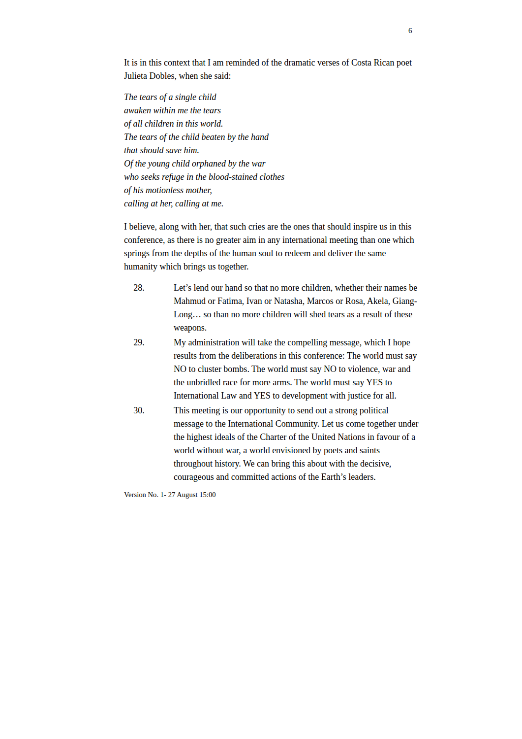6
It is in this context that I am reminded of the dramatic verses of Costa Rican poet Julieta Dobles, when she said:
The tears of a single child
awaken within me the tears
of all children in this world.
The tears of the child beaten by the hand
that should save him.
Of the young child orphaned by the war
who seeks refuge in the blood-stained clothes
of his motionless mother,
calling at her, calling at me.
I believe, along with her, that such cries are the ones that should inspire us in this conference, as there is no greater aim in any international meeting than one which springs from the depths of the human soul to redeem and deliver the same humanity which brings us together.
28. Let’s lend our hand so that no more children, whether their names be Mahmud or Fatima, Ivan or Natasha, Marcos or Rosa, Akela, Giang-Long… so than no more children will shed tears as a result of these weapons.
29. My administration will take the compelling message, which I hope results from the deliberations in this conference: The world must say NO to cluster bombs. The world must say NO to violence, war and the unbridled race for more arms. The world must say YES to International Law and YES to development with justice for all.
30. This meeting is our opportunity to send out a strong political message to the International Community. Let us come together under the highest ideals of the Charter of the United Nations in favour of a world without war, a world envisioned by poets and saints throughout history. We can bring this about with the decisive, courageous and committed actions of the Earth’s leaders.
Version No. 1- 27 August 15:00